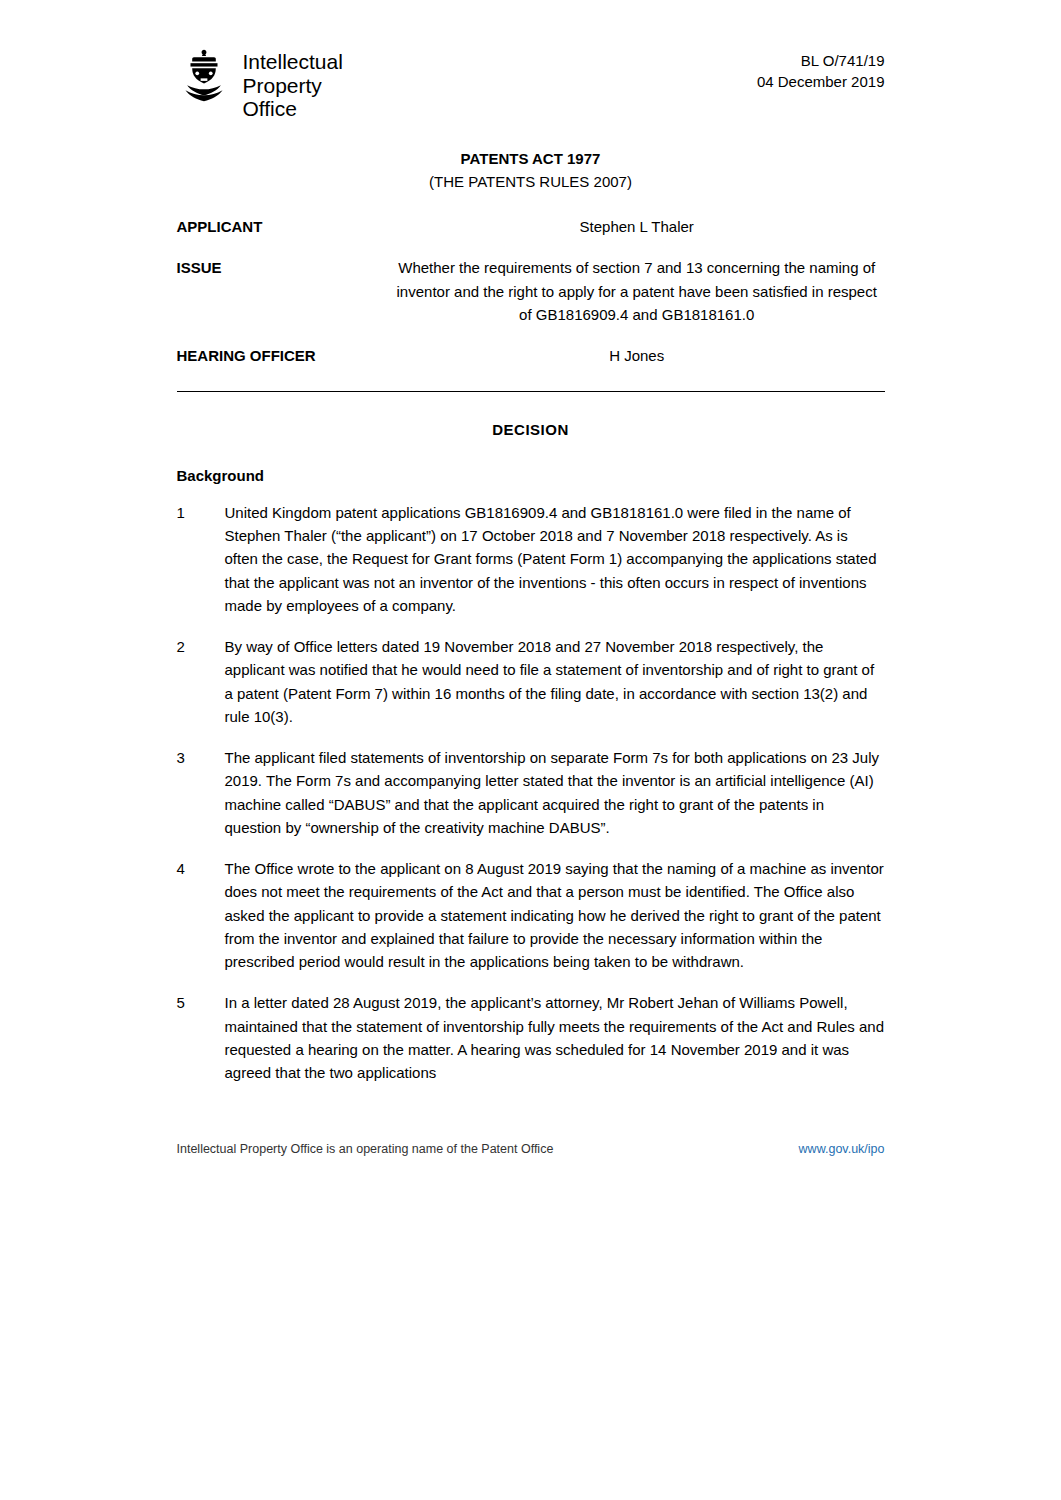Intellectual Property Office
BL O/741/19
04 December 2019
PATENTS ACT 1977
(THE PATENTS RULES 2007)
| APPLICANT | Stephen L Thaler |
| ISSUE | Whether the requirements of section 7 and 13 concerning the naming of inventor and the right to apply for a patent have been satisfied in respect of GB1816909.4 and GB1818161.0 |
| HEARING OFFICER | H Jones |
DECISION
Background
United Kingdom patent applications GB1816909.4 and GB1818161.0 were filed in the name of Stephen Thaler (“the applicant”) on 17 October 2018 and 7 November 2018 respectively. As is often the case, the Request for Grant forms (Patent Form 1) accompanying the applications stated that the applicant was not an inventor of the inventions - this often occurs in respect of inventions made by employees of a company.
By way of Office letters dated 19 November 2018 and 27 November 2018 respectively, the applicant was notified that he would need to file a statement of inventorship and of right to grant of a patent (Patent Form 7) within 16 months of the filing date, in accordance with section 13(2) and rule 10(3).
The applicant filed statements of inventorship on separate Form 7s for both applications on 23 July 2019. The Form 7s and accompanying letter stated that the inventor is an artificial intelligence (AI) machine called “DABUS” and that the applicant acquired the right to grant of the patents in question by “ownership of the creativity machine DABUS”.
The Office wrote to the applicant on 8 August 2019 saying that the naming of a machine as inventor does not meet the requirements of the Act and that a person must be identified. The Office also asked the applicant to provide a statement indicating how he derived the right to grant of the patent from the inventor and explained that failure to provide the necessary information within the prescribed period would result in the applications being taken to be withdrawn.
In a letter dated 28 August 2019, the applicant’s attorney, Mr Robert Jehan of Williams Powell, maintained that the statement of inventorship fully meets the requirements of the Act and Rules and requested a hearing on the matter. A hearing was scheduled for 14 November 2019 and it was agreed that the two applications
Intellectual Property Office is an operating name of the Patent Office www.gov.uk/ipo